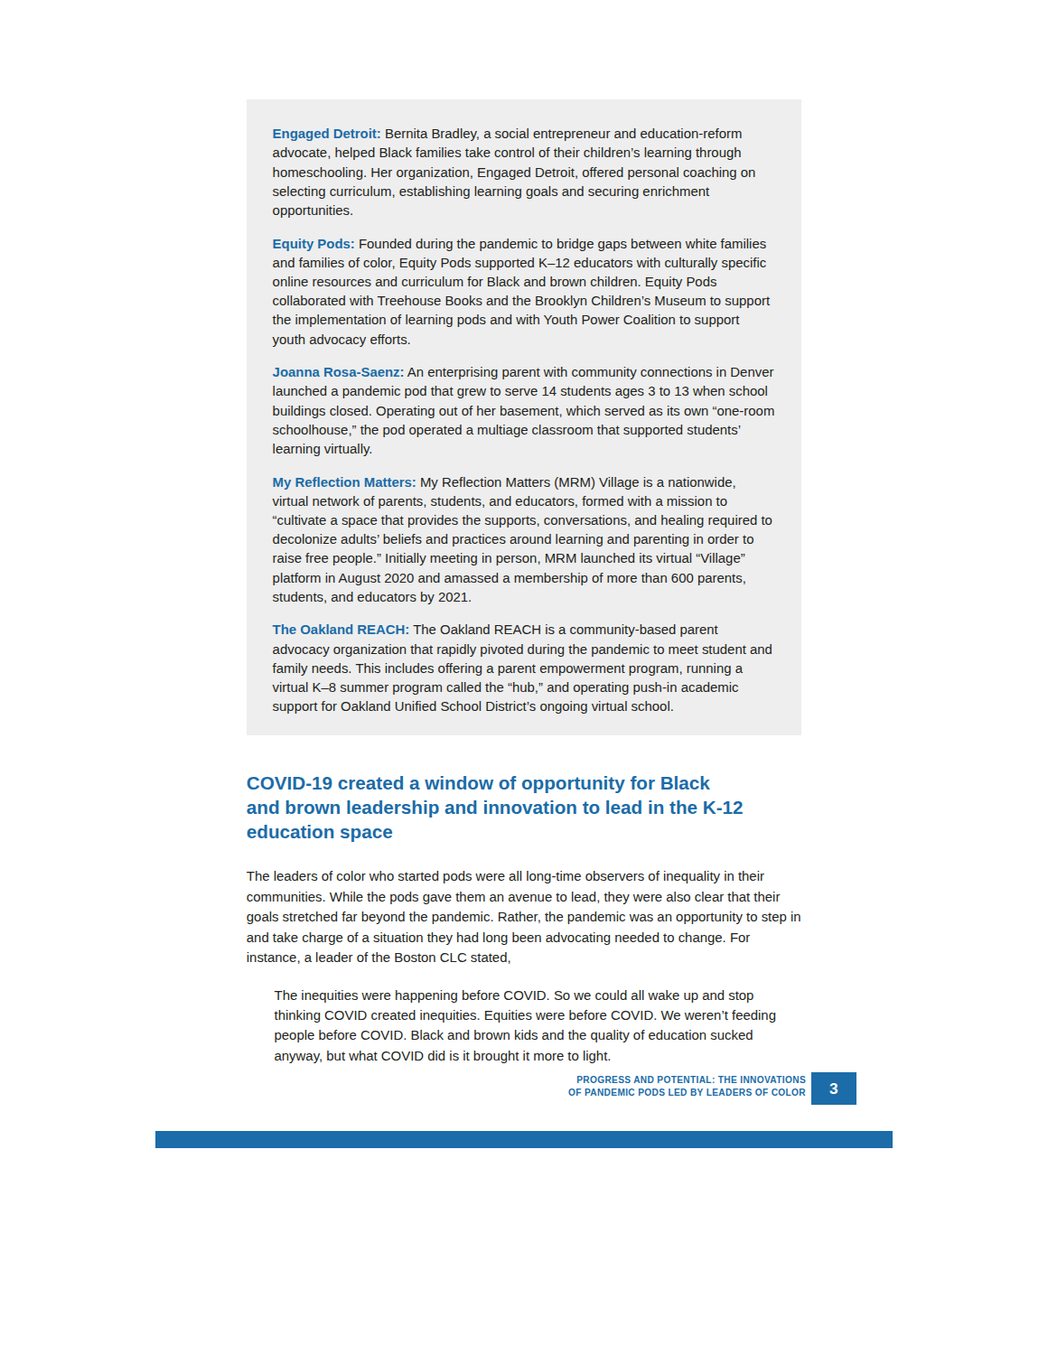Engaged Detroit: Bernita Bradley, a social entrepreneur and education-reform advocate, helped Black families take control of their children’s learning through homeschooling. Her organization, Engaged Detroit, offered personal coaching on selecting curriculum, establishing learning goals and securing enrichment opportunities.
Equity Pods: Founded during the pandemic to bridge gaps between white families and families of color, Equity Pods supported K–12 educators with culturally specific online resources and curriculum for Black and brown children. Equity Pods collaborated with Treehouse Books and the Brooklyn Children’s Museum to support the implementation of learning pods and with Youth Power Coalition to support youth advocacy efforts.
Joanna Rosa-Saenz: An enterprising parent with community connections in Denver launched a pandemic pod that grew to serve 14 students ages 3 to 13 when school buildings closed. Operating out of her basement, which served as its own “one-room schoolhouse,” the pod operated a multiage classroom that supported students’ learning virtually.
My Reflection Matters: My Reflection Matters (MRM) Village is a nationwide, virtual network of parents, students, and educators, formed with a mission to “cultivate a space that provides the supports, conversations, and healing required to decolonize adults’ beliefs and practices around learning and parenting in order to raise free people.” Initially meeting in person, MRM launched its virtual “Village” platform in August 2020 and amassed a membership of more than 600 parents, students, and educators by 2021.
The Oakland REACH: The Oakland REACH is a community-based parent advocacy organization that rapidly pivoted during the pandemic to meet student and family needs. This includes offering a parent empowerment program, running a virtual K–8 summer program called the “hub,” and operating push-in academic support for Oakland Unified School District’s ongoing virtual school.
COVID-19 created a window of opportunity for Black
and brown leadership and innovation to lead in the K-12
education space
The leaders of color who started pods were all long-time observers of inequality in their communities. While the pods gave them an avenue to lead, they were also clear that their goals stretched far beyond the pandemic. Rather, the pandemic was an opportunity to step in and take charge of a situation they had long been advocating needed to change. For instance, a leader of the Boston CLC stated,
The inequities were happening before COVID. So we could all wake up and stop thinking COVID created inequities. Equities were before COVID. We weren’t feeding people before COVID. Black and brown kids and the quality of education sucked anyway, but what COVID did is it brought it more to light.
Progress and Potential: The Innovations
of Pandemic Pods Led by Leaders of Color
3